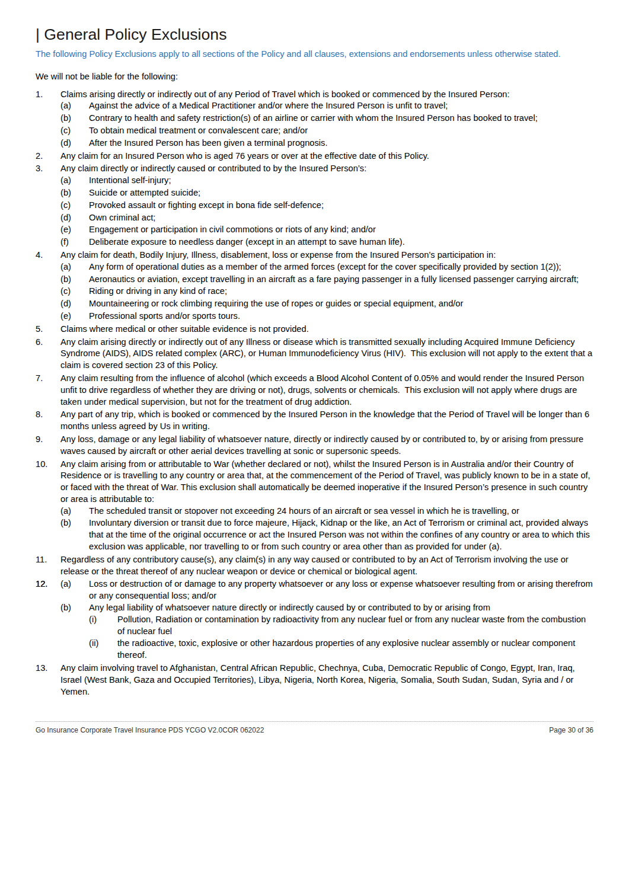| General Policy Exclusions
The following Policy Exclusions apply to all sections of the Policy and all clauses, extensions and endorsements unless otherwise stated.
We will not be liable for the following:
Claims arising directly or indirectly out of any Period of Travel which is booked or commenced by the Insured Person:
Against the advice of a Medical Practitioner and/or where the Insured Person is unfit to travel;
Contrary to health and safety restriction(s) of an airline or carrier with whom the Insured Person has booked to travel;
To obtain medical treatment or convalescent care; and/or
After the Insured Person has been given a terminal prognosis.
Any claim for an Insured Person who is aged 76 years or over at the effective date of this Policy.
Any claim directly or indirectly caused or contributed to by the Insured Person’s:
Intentional self-injury;
Suicide or attempted suicide;
Provoked assault or fighting except in bona fide self-defence;
Own criminal act;
Engagement or participation in civil commotions or riots of any kind; and/or
Deliberate exposure to needless danger (except in an attempt to save human life).
Any claim for death, Bodily Injury, Illness, disablement, loss or expense from the Insured Person’s participation in:
Any form of operational duties as a member of the armed forces (except for the cover specifically provided by section 1(2));
Aeronautics or aviation, except travelling in an aircraft as a fare paying passenger in a fully licensed passenger carrying aircraft;
Riding or driving in any kind of race;
Mountaineering or rock climbing requiring the use of ropes or guides or special equipment, and/or
Professional sports and/or sports tours.
Claims where medical or other suitable evidence is not provided.
Any claim arising directly or indirectly out of any Illness or disease which is transmitted sexually including Acquired Immune Deficiency Syndrome (AIDS), AIDS related complex (ARC), or Human Immunodeficiency Virus (HIV). This exclusion will not apply to the extent that a claim is covered section 23 of this Policy.
Any claim resulting from the influence of alcohol (which exceeds a Blood Alcohol Content of 0.05% and would render the Insured Person unfit to drive regardless of whether they are driving or not), drugs, solvents or chemicals. This exclusion will not apply where drugs are taken under medical supervision, but not for the treatment of drug addiction.
Any part of any trip, which is booked or commenced by the Insured Person in the knowledge that the Period of Travel will be longer than 6 months unless agreed by Us in writing.
Any loss, damage or any legal liability of whatsoever nature, directly or indirectly caused by or contributed to, by or arising from pressure waves caused by aircraft or other aerial devices travelling at sonic or supersonic speeds.
Any claim arising from or attributable to War (whether declared or not), whilst the Insured Person is in Australia and/or their Country of Residence or is travelling to any country or area that, at the commencement of the Period of Travel, was publicly known to be in a state of, or faced with the threat of War. This exclusion shall automatically be deemed inoperative if the Insured Person’s presence in such country or area is attributable to:
The scheduled transit or stopover not exceeding 24 hours of an aircraft or sea vessel in which he is travelling, or
Involuntary diversion or transit due to force majeure, Hijack, Kidnap or the like, an Act of Terrorism or criminal act, provided always that at the time of the original occurrence or act the Insured Person was not within the confines of any country or area to which this exclusion was applicable, nor travelling to or from such country or area other than as provided for under (a).
Regardless of any contributory cause(s), any claim(s) in any way caused or contributed to by an Act of Terrorism involving the use or release or the threat thereof of any nuclear weapon or device or chemical or biological agent.
12. (a) Loss or destruction of or damage to any property whatsoever or any loss or expense whatsoever resulting from or arising therefrom or any consequential loss; and/or (b) Any legal liability of whatsoever nature directly or indirectly caused by or contributed to by or arising from
Pollution, Radiation or contamination by radioactivity from any nuclear fuel or from any nuclear waste from the combustion of nuclear fuel
the radioactive, toxic, explosive or other hazardous properties of any explosive nuclear assembly or nuclear component thereof.
Any claim involving travel to Afghanistan, Central African Republic, Chechnya, Cuba, Democratic Republic of Congo, Egypt, Iran, Iraq, Israel (West Bank, Gaza and Occupied Territories), Libya, Nigeria, North Korea, Nigeria, Somalia, South Sudan, Sudan, Syria and / or Yemen.
Go Insurance Corporate Travel Insurance PDS YCGO V2.0COR 062022 Page 30 of 36